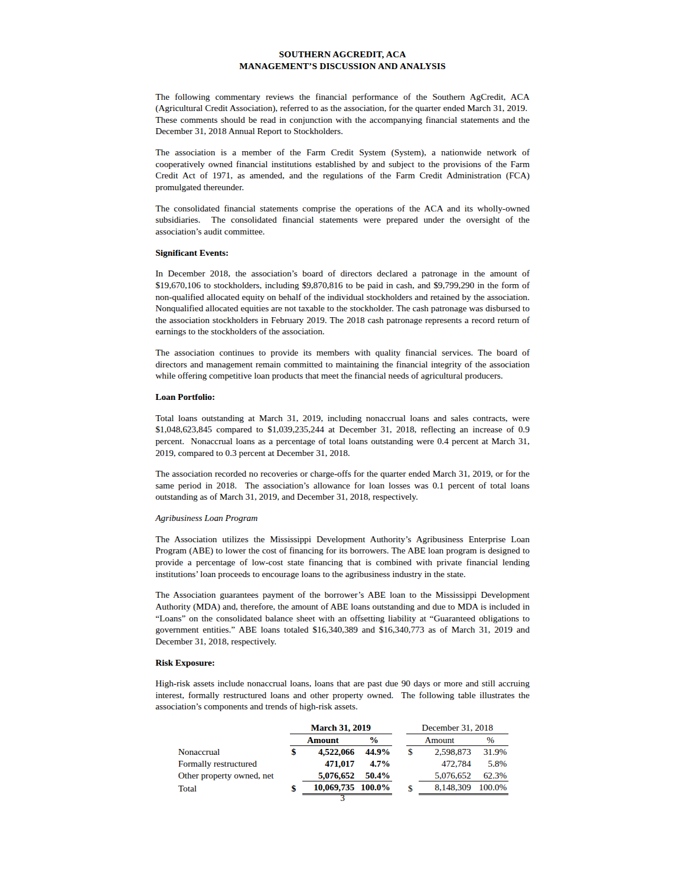Southern AgCredit, ACA
Management’s Discussion and Analysis
The following commentary reviews the financial performance of the Southern AgCredit, ACA (Agricultural Credit Association), referred to as the association, for the quarter ended March 31, 2019. These comments should be read in conjunction with the accompanying financial statements and the December 31, 2018 Annual Report to Stockholders.
The association is a member of the Farm Credit System (System), a nationwide network of cooperatively owned financial institutions established by and subject to the provisions of the Farm Credit Act of 1971, as amended, and the regulations of the Farm Credit Administration (FCA) promulgated thereunder.
The consolidated financial statements comprise the operations of the ACA and its wholly-owned subsidiaries. The consolidated financial statements were prepared under the oversight of the association’s audit committee.
Significant Events:
In December 2018, the association’s board of directors declared a patronage in the amount of $19,670,106 to stockholders, including $9,870,816 to be paid in cash, and $9,799,290 in the form of non-qualified allocated equity on behalf of the individual stockholders and retained by the association. Nonqualified allocated equities are not taxable to the stockholder. The cash patronage was disbursed to the association stockholders in February 2019. The 2018 cash patronage represents a record return of earnings to the stockholders of the association.
The association continues to provide its members with quality financial services. The board of directors and management remain committed to maintaining the financial integrity of the association while offering competitive loan products that meet the financial needs of agricultural producers.
Loan Portfolio:
Total loans outstanding at March 31, 2019, including nonaccrual loans and sales contracts, were $1,048,623,845 compared to $1,039,235,244 at December 31, 2018, reflecting an increase of 0.9 percent. Nonaccrual loans as a percentage of total loans outstanding were 0.4 percent at March 31, 2019, compared to 0.3 percent at December 31, 2018.
The association recorded no recoveries or charge-offs for the quarter ended March 31, 2019, or for the same period in 2018. The association’s allowance for loan losses was 0.1 percent of total loans outstanding as of March 31, 2019, and December 31, 2018, respectively.
Agribusiness Loan Program
The Association utilizes the Mississippi Development Authority’s Agribusiness Enterprise Loan Program (ABE) to lower the cost of financing for its borrowers. The ABE loan program is designed to provide a percentage of low-cost state financing that is combined with private financial lending institutions’ loan proceeds to encourage loans to the agribusiness industry in the state.
The Association guarantees payment of the borrower’s ABE loan to the Mississippi Development Authority (MDA) and, therefore, the amount of ABE loans outstanding and due to MDA is included in “Loans” on the consolidated balance sheet with an offsetting liability at “Guaranteed obligations to government entities.” ABE loans totaled $16,340,389 and $16,340,773 as of March 31, 2019 and December 31, 2018, respectively.
Risk Exposure:
High-risk assets include nonaccrual loans, loans that are past due 90 days or more and still accruing interest, formally restructured loans and other property owned. The following table illustrates the association’s components and trends of high-risk assets.
| | | March 31, 2019 | | December 31, 2018 |
| | | Amount | % | | Amount | % |
| Nonaccrual | | $ | 4,522,066 | 44.9% | | $ | 2,598,873 | 31.9% |
| Formally restructured | | | 471,017 | 4.7% | | | 472,784 | 5.8% |
| Other property owned, net | | | 5,076,652 | 50.4% | | | 5,076,652 | 62.3% |
| Total | | $ | 10,069,735 | 100.0% | | $ | 8,148,309 | 100.0% |
3